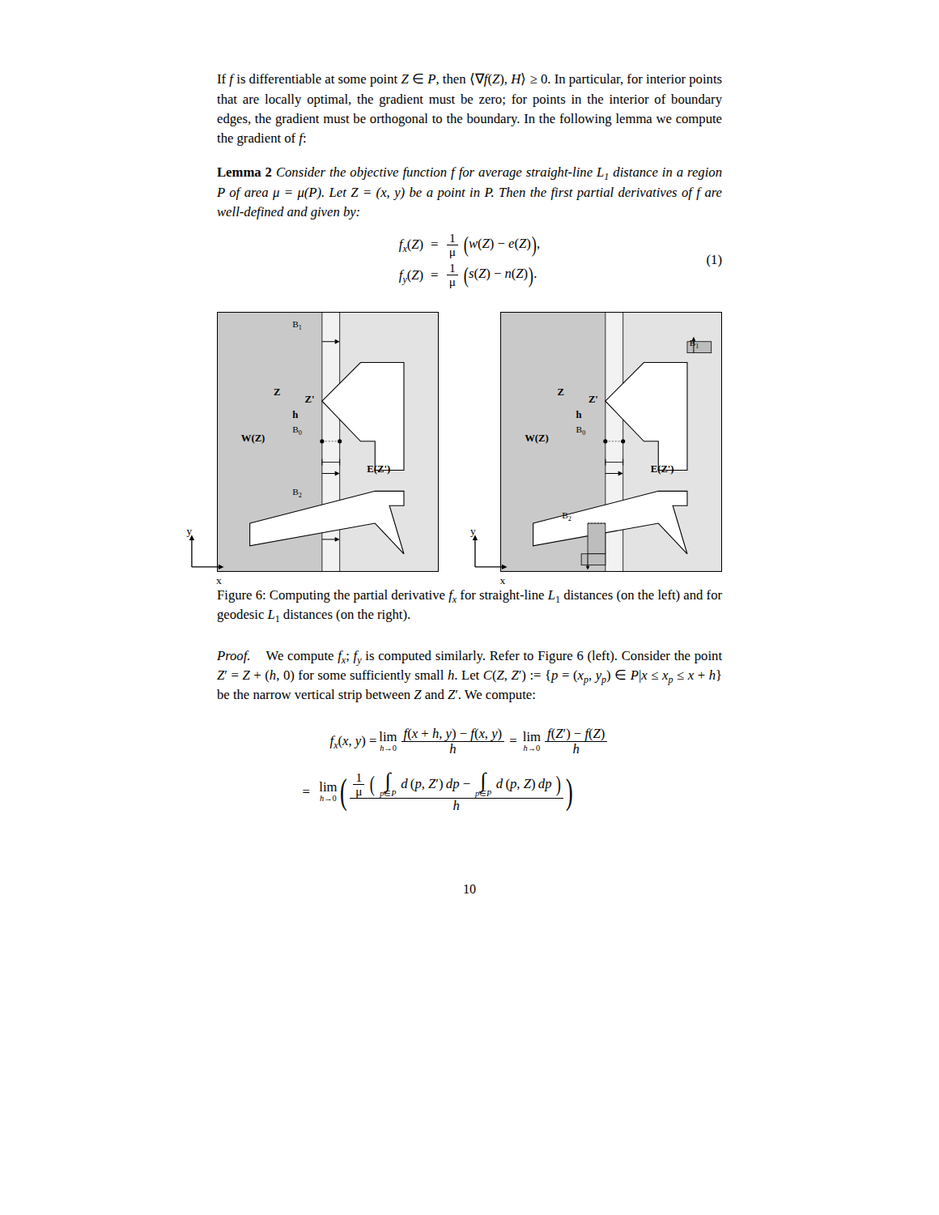If f is differentiable at some point Z ∈ P, then ⟨∇f(Z), H⟩ ≥ 0. In particular, for interior points that are locally optimal, the gradient must be zero; for points in the interior of boundary edges, the gradient must be orthogonal to the boundary. In the following lemma we compute the gradient of f:
Lemma 2 Consider the objective function f for average straight-line L1 distance in a region P of area μ = μ(P). Let Z = (x, y) be a point in P. Then the first partial derivatives of f are well-defined and given by:
| f x ( Z ) | = | 1 μ ( w ( Z ) − e ( Z ) ) , |
| f y ( Z ) | = | 1 μ ( s ( Z ) − n ( Z ) ) . |
(1)
B1 Z Z' h B0 W(Z) E(Z') B2 y x
B1 Z Z' h B0 W(Z) E(Z') B2 y x
Figure 6: Computing the partial derivative fx for straight-line L1 distances (on the left) and for geodesic L1 distances (on the right).
Proof. We compute fx; fy is computed similarly. Refer to Figure 6 (left). Consider the point Z′ = Z + (h, 0) for some sufficiently small h. Let C(Z, Z′) := {p = (xp, yp) ∈ P|x ≤ xp ≤ x + h} be the narrow vertical strip between Z and Z′. We compute:
fx(x, y) = lim h→0 f(x + h, y) − f(x, y) h = lim h→0 f(Z′) − f(Z) h
= lim h→0 ( 1 μ ( ∫p∈P d (p, Z′) dp − ∫p∈P d (p, Z) dp ) h )
10